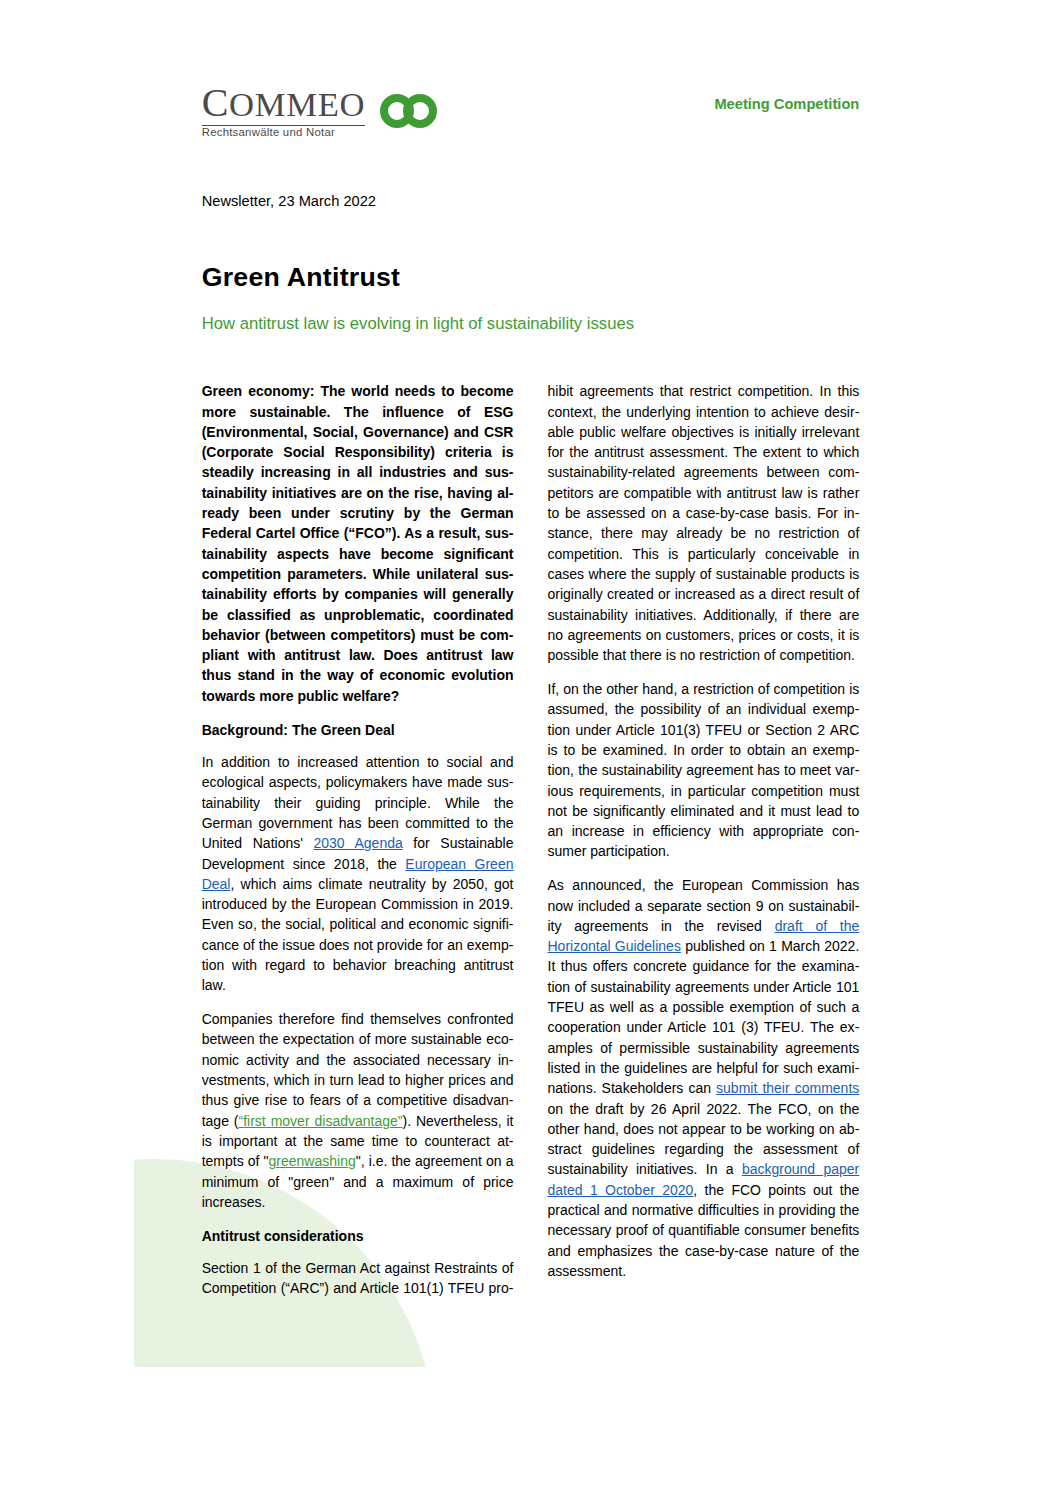COMMEO
Rechtsanwälte und Notar
Meeting Competition
Newsletter, 23 March 2022
Green Antitrust
How antitrust law is evolving in light of sustainability issues
Green economy: The world needs to become more sustainable. The influence of ESG (Environmental, Social, Governance) and CSR (Corporate Social Responsibility) criteria is steadily increasing in all industries and sustainability initiatives are on the rise, having already been under scrutiny by the German Federal Cartel Office (“FCO”). As a result, sustainability aspects have become significant competition parameters. While unilateral sustainability efforts by companies will generally be classified as unproblematic, coordinated behavior (between competitors) must be compliant with antitrust law. Does antitrust law thus stand in the way of economic evolution towards more public welfare?
Background: The Green Deal
In addition to increased attention to social and ecological aspects, policymakers have made sustainability their guiding principle. While the German government has been committed to the United Nations' 2030 Agenda for Sustainable Development since 2018, the European Green Deal, which aims climate neutrality by 2050, got introduced by the European Commission in 2019. Even so, the social, political and economic significance of the issue does not provide for an exemption with regard to behavior breaching antitrust law.
Companies therefore find themselves confronted between the expectation of more sustainable economic activity and the associated necessary investments, which in turn lead to higher prices and thus give rise to fears of a competitive disadvantage (“first mover disadvantage”). Nevertheless, it is important at the same time to counteract attempts of "greenwashing", i.e. the agreement on a minimum of "green" and a maximum of price increases.
Antitrust considerations
Section 1 of the German Act against Restraints of Competition (“ARC”) and Article 101(1) TFEU prohibit agreements that restrict competition. In this context, the underlying intention to achieve desirable public welfare objectives is initially irrelevant for the antitrust assessment. The extent to which sustainability-related agreements between competitors are compatible with antitrust law is rather to be assessed on a case-by-case basis. For instance, there may already be no restriction of competition. This is particularly conceivable in cases where the supply of sustainable products is originally created or increased as a direct result of sustainability initiatives. Additionally, if there are no agreements on customers, prices or costs, it is possible that there is no restriction of competition.
If, on the other hand, a restriction of competition is assumed, the possibility of an individual exemption under Article 101(3) TFEU or Section 2 ARC is to be examined. In order to obtain an exemption, the sustainability agreement has to meet various requirements, in particular competition must not be significantly eliminated and it must lead to an increase in efficiency with appropriate consumer participation.
As announced, the European Commission has now included a separate section 9 on sustainability agreements in the revised draft of the Horizontal Guidelines published on 1 March 2022. It thus offers concrete guidance for the examination of sustainability agreements under Article 101 TFEU as well as a possible exemption of such a cooperation under Article 101 (3) TFEU. The examples of permissible sustainability agreements listed in the guidelines are helpful for such examinations. Stakeholders can submit their comments on the draft by 26 April 2022. The FCO, on the other hand, does not appear to be working on abstract guidelines regarding the assessment of sustainability initiatives. In a background paper dated 1 October 2020, the FCO points out the practical and normative difficulties in providing the necessary proof of quantifiable consumer benefits and emphasizes the case-by-case nature of the assessment.